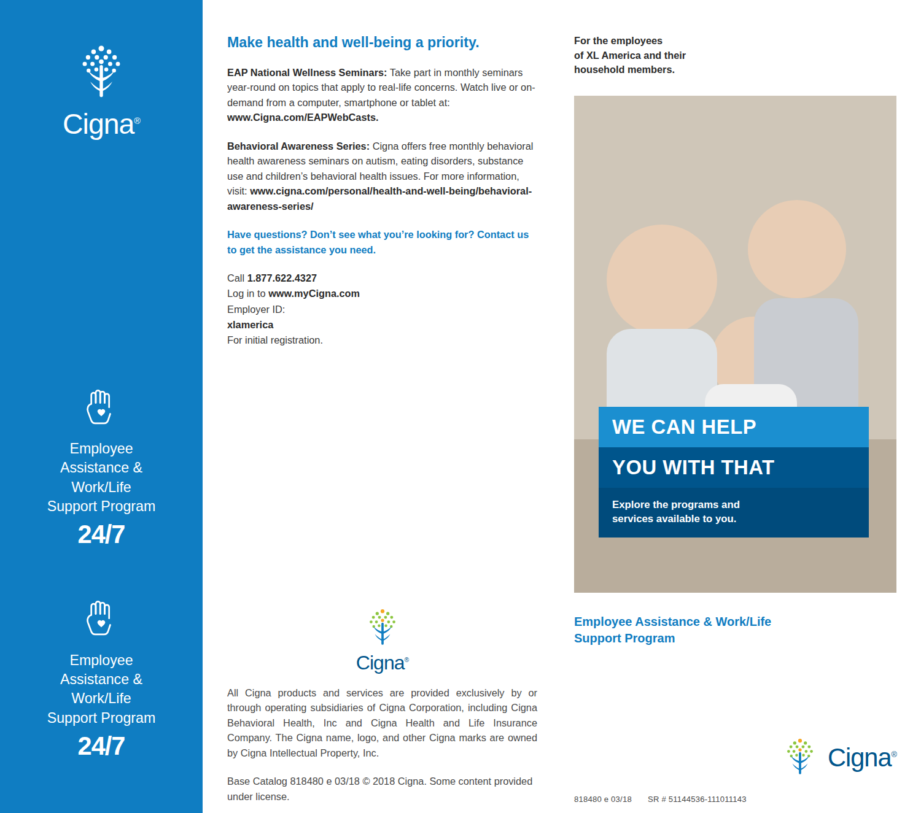Cigna®
Employee
Assistance &
Work/Life
Support Program
24/7
Employee
Assistance &
Work/Life
Support Program
24/7
Make health and well-being a priority.
EAP National Wellness Seminars: Take part in monthly seminars year-round on topics that apply to real-life concerns. Watch live or on-demand from a computer, smartphone or tablet at: www.Cigna.com/EAPWebCasts.
Behavioral Awareness Series: Cigna offers free monthly behavioral health awareness seminars on autism, eating disorders, substance use and children’s behavioral health issues. For more information, visit: www.cigna.com/personal/health-and-well-being/behavioral-awareness-series/
Have questions? Don’t see what you’re looking for? Contact us to get the assistance you need.
Call 1.877.622.4327
Log in to www.myCigna.com
Employer ID:
xlamerica
For initial registration.
Cigna®
All Cigna products and services are provided exclusively by or through operating subsidiaries of Cigna Corporation, including Cigna Behavioral Health, Inc and Cigna Health and Life Insurance Company. The Cigna name, logo, and other Cigna marks are owned by Cigna Intellectual Property, Inc.
Base Catalog 818480 e 03/18 © 2018 Cigna. Some content provided under license.
For the employees
of XL America and their
household members.
WE CAN HELP
YOU WITH THAT
Explore the programs and
services available to you.
Employee Assistance & Work/Life
Support Program
Cigna®
818480 e 03/18 SR # 51144536-111011143